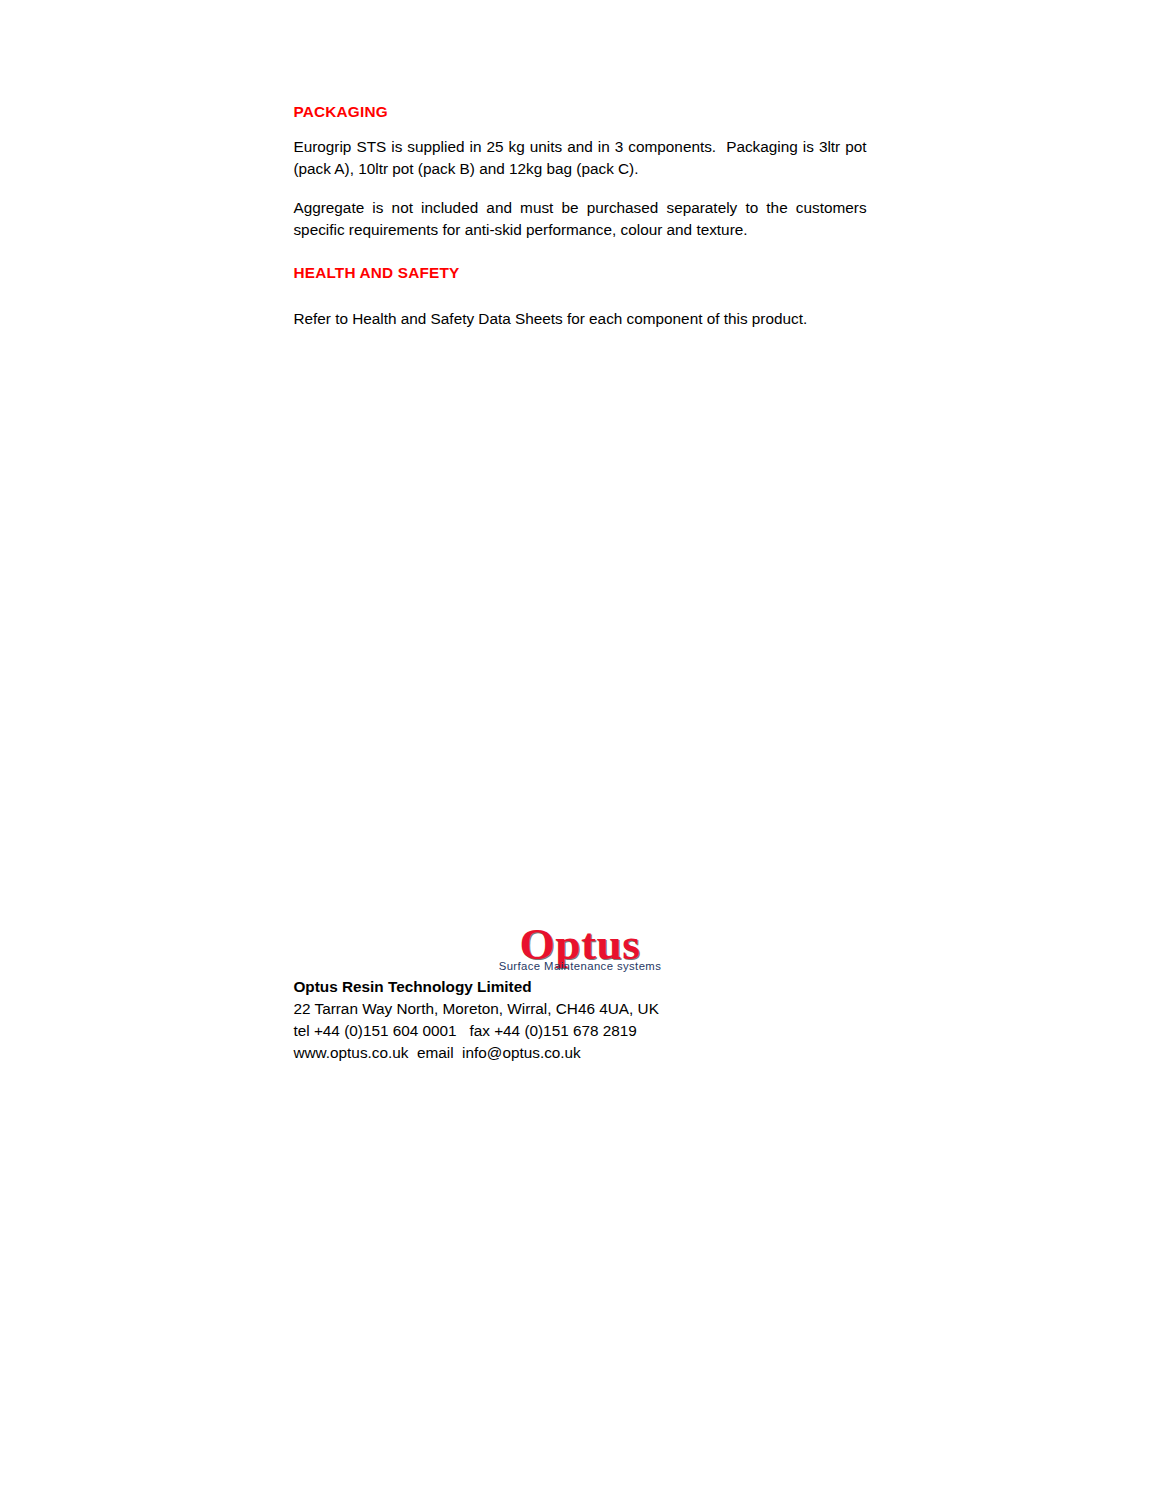PACKAGING
Eurogrip STS is supplied in 25 kg units and in 3 components. Packaging is 3ltr pot (pack A), 10ltr pot (pack B) and 12kg bag (pack C).
Aggregate is not included and must be purchased separately to the customers specific requirements for anti-skid performance, colour and texture.
HEALTH AND SAFETY
Refer to Health and Safety Data Sheets for each component of this product.
Optus Surface Maintenance systems
Optus Resin Technology Limited
22 Tarran Way North, Moreton, Wirral, CH46 4UA, UK
tel +44 (0)151 604 0001 fax +44 (0)151 678 2819
www.optus.co.uk email info@optus.co.uk